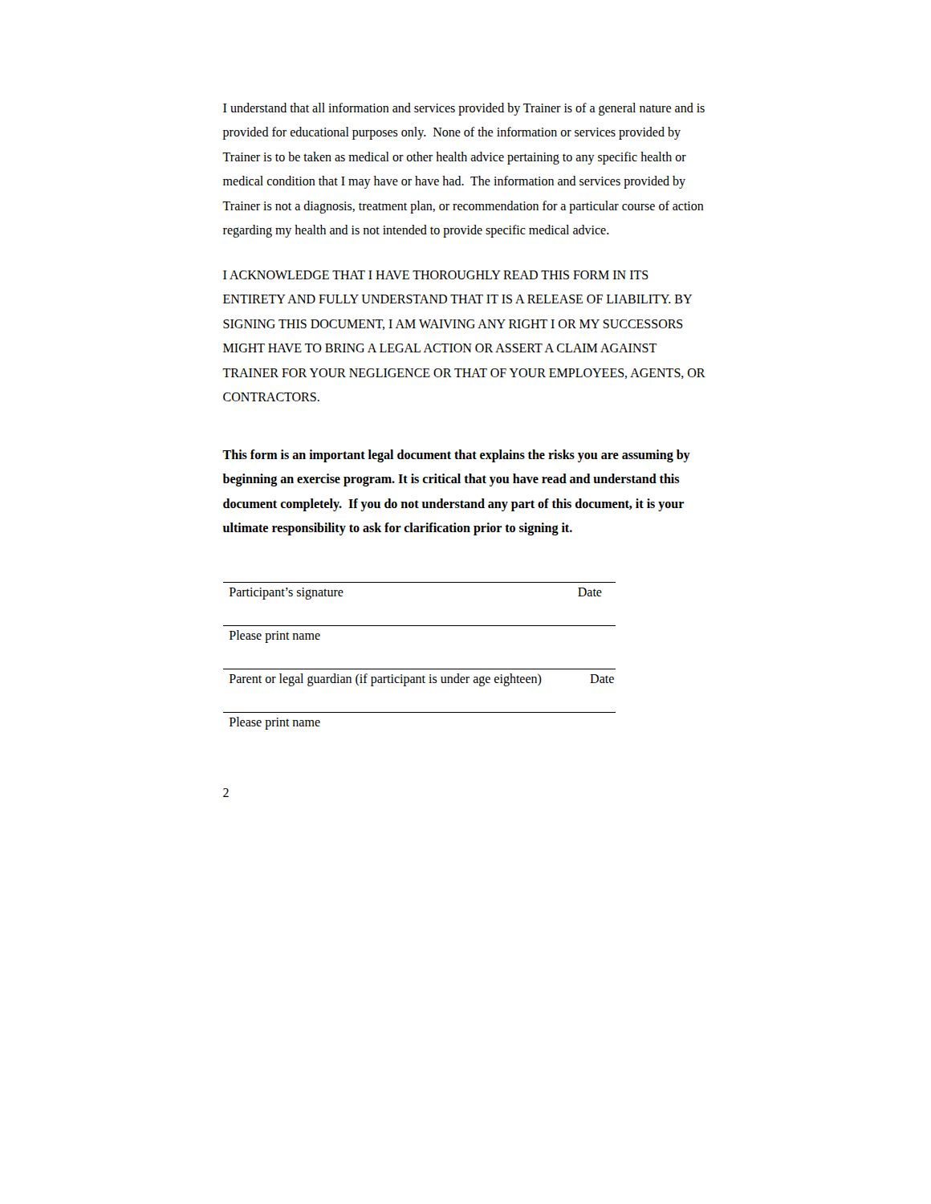I understand that all information and services provided by Trainer is of a general nature and is provided for educational purposes only. None of the information or services provided by Trainer is to be taken as medical or other health advice pertaining to any specific health or medical condition that I may have or have had. The information and services provided by Trainer is not a diagnosis, treatment plan, or recommendation for a particular course of action regarding my health and is not intended to provide specific medical advice.
I acknowledge that I have thoroughly read this form in its entirety and fully understand that it is a release of liability. By signing this document, I am waiving any right I or my successors might have to bring a legal action or assert a claim against Trainer for your negligence or that of your employees, agents, or contractors.
This form is an important legal document that explains the risks you are assuming by beginning an exercise program. It is critical that you have read and understand this document completely. If you do not understand any part of this document, it is your ultimate responsibility to ask for clarification prior to signing it.
Participant’s signature Date
Please print name
Parent or legal guardian (if participant is under age eighteen) Date
Please print name
2